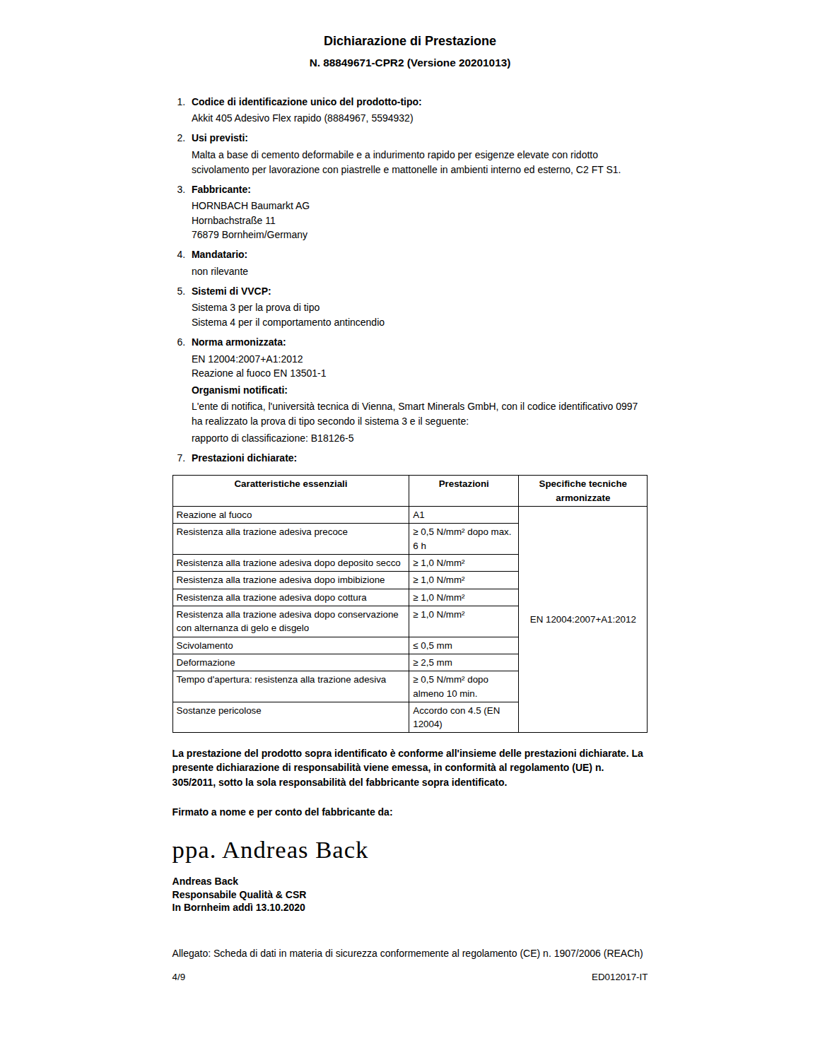Dichiarazione di Prestazione
N. 88849671-CPR2 (Versione 20201013)
Codice di identificazione unico del prodotto-tipo:
Akkit 405 Adesivo Flex rapido (8884967, 5594932)
Usi previsti:
Malta a base di cemento deformabile e a indurimento rapido per esigenze elevate con ridotto scivolamento per lavorazione con piastrelle e mattonelle in ambienti interno ed esterno, C2 FT S1.
Fabbricante:
HORNBACH Baumarkt AG
Hornbachstraße 11
76879 Bornheim/Germany
Mandatario:
non rilevante
Sistemi di VVCP:
Sistema 3 per la prova di tipo
Sistema 4 per il comportamento antincendio
Norma armonizzata:
EN 12004:2007+A1:2012
Reazione al fuoco EN 13501-1
Organismi notificati:
L'ente di notifica, l'università tecnica di Vienna, Smart Minerals GmbH, con il codice identificativo 0997 ha realizzato la prova di tipo secondo il sistema 3 e il seguente:
rapporto di classificazione: B18126-5
Prestazioni dichiarate:
| Caratteristiche essenziali | Prestazioni | Specifiche tecniche armonizzate |
| --- | --- | --- |
| Reazione al fuoco | A1 | EN 12004:2007+A1:2012 |
| Resistenza alla trazione adesiva precoce | ≥ 0,5 N/mm² dopo max. 6 h |
| Resistenza alla trazione adesiva dopo deposito secco | ≥ 1,0 N/mm² |
| Resistenza alla trazione adesiva dopo imbibizione | ≥ 1,0 N/mm² |
| Resistenza alla trazione adesiva dopo cottura | ≥ 1,0 N/mm² |
| Resistenza alla trazione adesiva dopo conservazione con alternanza di gelo e disgelo | ≥ 1,0 N/mm² |
| Scivolamento | ≤ 0,5 mm |
| Deformazione | ≥ 2,5 mm |
| Tempo d'apertura: resistenza alla trazione adesiva | ≥ 0,5 N/mm² dopo almeno 10 min. |
| Sostanze pericolose | Accordo con 4.5 (EN 12004) |
La prestazione del prodotto sopra identificato è conforme all'insieme delle prestazioni dichiarate. La presente dichiarazione di responsabilità viene emessa, in conformità al regolamento (UE) n. 305/2011, sotto la sola responsabilità del fabbricante sopra identificato.
Firmato a nome e per conto del fabbricante da:
ppa. Andreas Back
Andreas Back
Responsabile Qualità & CSR
In Bornheim addì 13.10.2020
Allegato: Scheda di dati in materia di sicurezza conformemente al regolamento (CE) n. 1907/2006 (REACh)
4/9 ED012017-IT